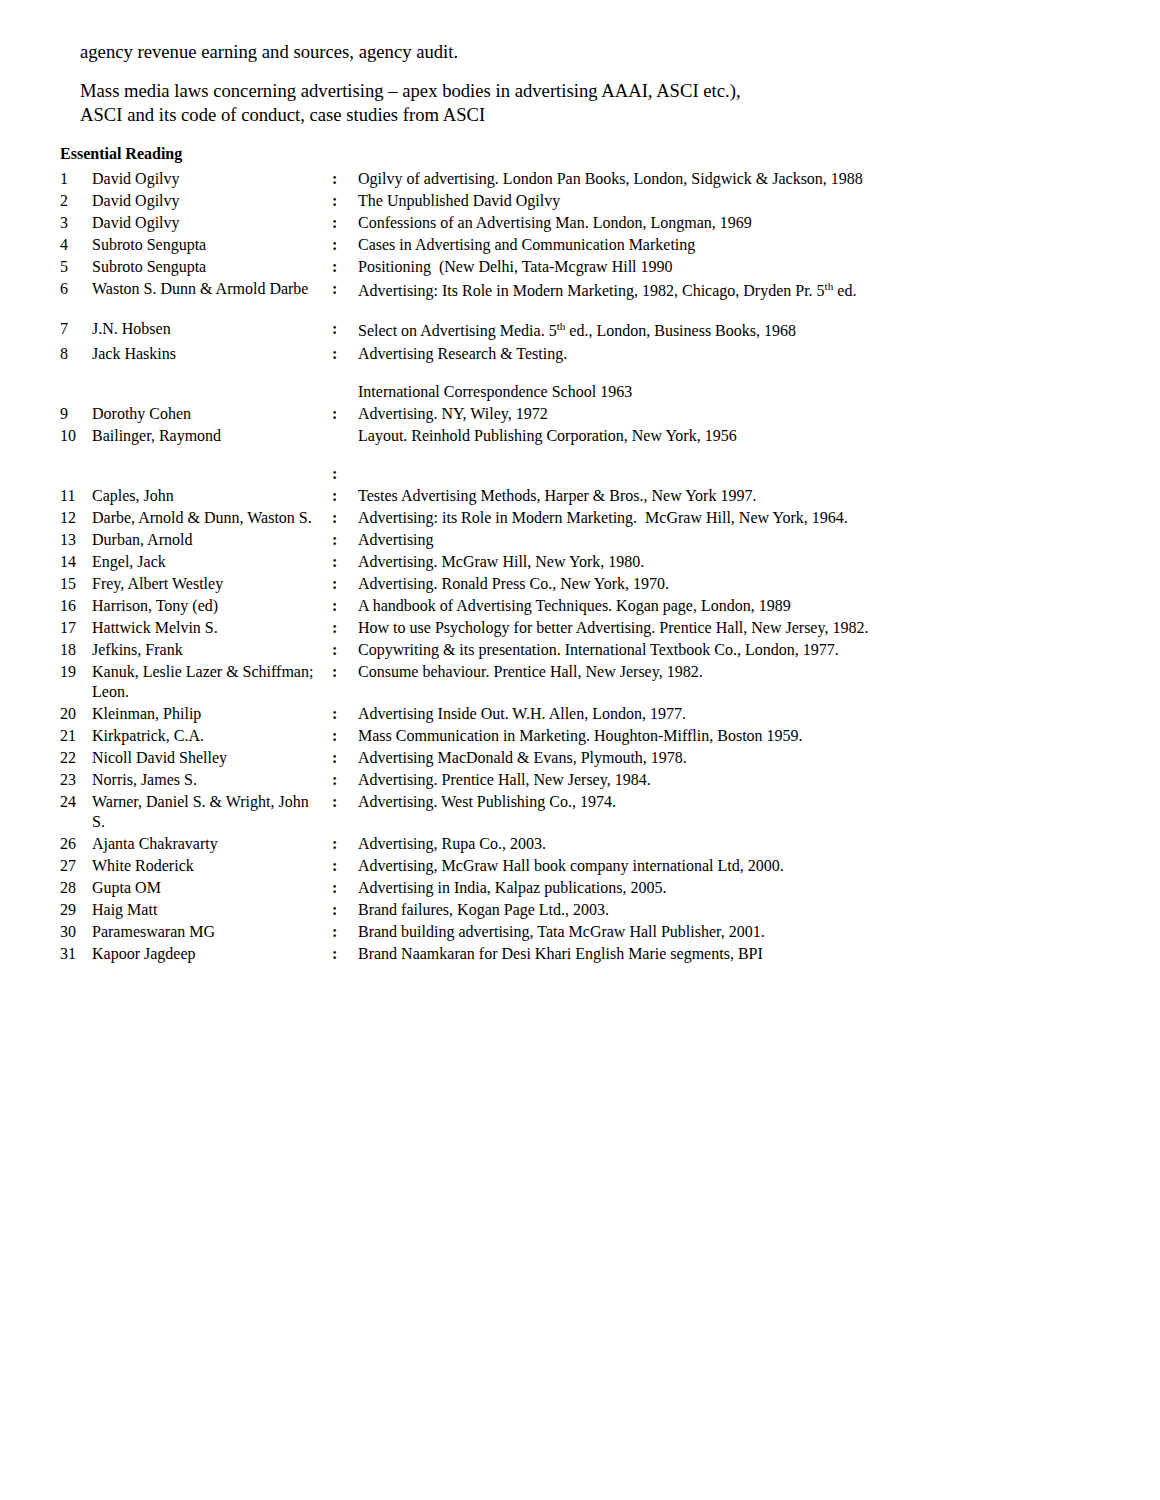agency revenue earning and sources, agency audit.
Mass media laws concerning advertising – apex bodies in advertising AAAI, ASCI etc.),
ASCI and its code of conduct, case studies from ASCI
Essential Reading
| 1 | David Ogilvy | : | Ogilvy of advertising. London Pan Books, London, Sidgwick & Jackson, 1988 |
| 2 | David Ogilvy | : | The Unpublished David Ogilvy |
| 3 | David Ogilvy | : | Confessions of an Advertising Man. London, Longman, 1969 |
| 4 | Subroto Sengupta | : | Cases in Advertising and Communication Marketing |
| 5 | Subroto Sengupta | : | Positioning (New Delhi, Tata-Mcgraw Hill 1990 |
| 6 | Waston S. Dunn & Armold Darbe | : | Advertising: Its Role in Modern Marketing, 1982, Chicago, Dryden Pr. 5 th ed. |
| 7 | J.N. Hobsen | : | Select on Advertising Media. 5 th ed., London, Business Books, 1968 |
| 8 | Jack Haskins | : | Advertising Research & Testing. |
| | | | International Correspondence School 1963 |
| 9 | Dorothy Cohen | : | Advertising. NY, Wiley, 1972 |
| 10 | Bailinger, Raymond | | Layout. Reinhold Publishing Corporation, New York, 1956 |
| | | : | |
| 11 | Caples, John | : | Testes Advertising Methods, Harper & Bros., New York 1997. |
| 12 | Darbe, Arnold & Dunn, Waston S. | : | Advertising: its Role in Modern Marketing. McGraw Hill, New York, 1964. |
| 13 | Durban, Arnold | : | Advertising |
| 14 | Engel, Jack | : | Advertising. McGraw Hill, New York, 1980. |
| 15 | Frey, Albert Westley | : | Advertising. Ronald Press Co., New York, 1970. |
| 16 | Harrison, Tony (ed) | : | A handbook of Advertising Techniques. Kogan page, London, 1989 |
| 17 | Hattwick Melvin S. | : | How to use Psychology for better Advertising. Prentice Hall, New Jersey, 1982. |
| 18 | Jefkins, Frank | : | Copywriting & its presentation. International Textbook Co., London, 1977. |
| 19 | Kanuk, Leslie Lazer & Schiffman; Leon. | : | Consume behaviour. Prentice Hall, New Jersey, 1982. |
| 20 | Kleinman, Philip | : | Advertising Inside Out. W.H. Allen, London, 1977. |
| 21 | Kirkpatrick, C.A. | : | Mass Communication in Marketing. Houghton-Mifflin, Boston 1959. |
| 22 | Nicoll David Shelley | : | Advertising MacDonald & Evans, Plymouth, 1978. |
| 23 | Norris, James S. | : | Advertising. Prentice Hall, New Jersey, 1984. |
| 24 | Warner, Daniel S. & Wright, John S. | : | Advertising. West Publishing Co., 1974. |
| 26 | Ajanta Chakravarty | : | Advertising, Rupa Co., 2003. |
| 27 | White Roderick | : | Advertising, McGraw Hall book company international Ltd, 2000. |
| 28 | Gupta OM | : | Advertising in India, Kalpaz publications, 2005. |
| 29 | Haig Matt | : | Brand failures, Kogan Page Ltd., 2003. |
| 30 | Parameswaran MG | : | Brand building advertising, Tata McGraw Hall Publisher, 2001. |
| 31 | Kapoor Jagdeep | : | Brand Naamkaran for Desi Khari English Marie segments, BPI |